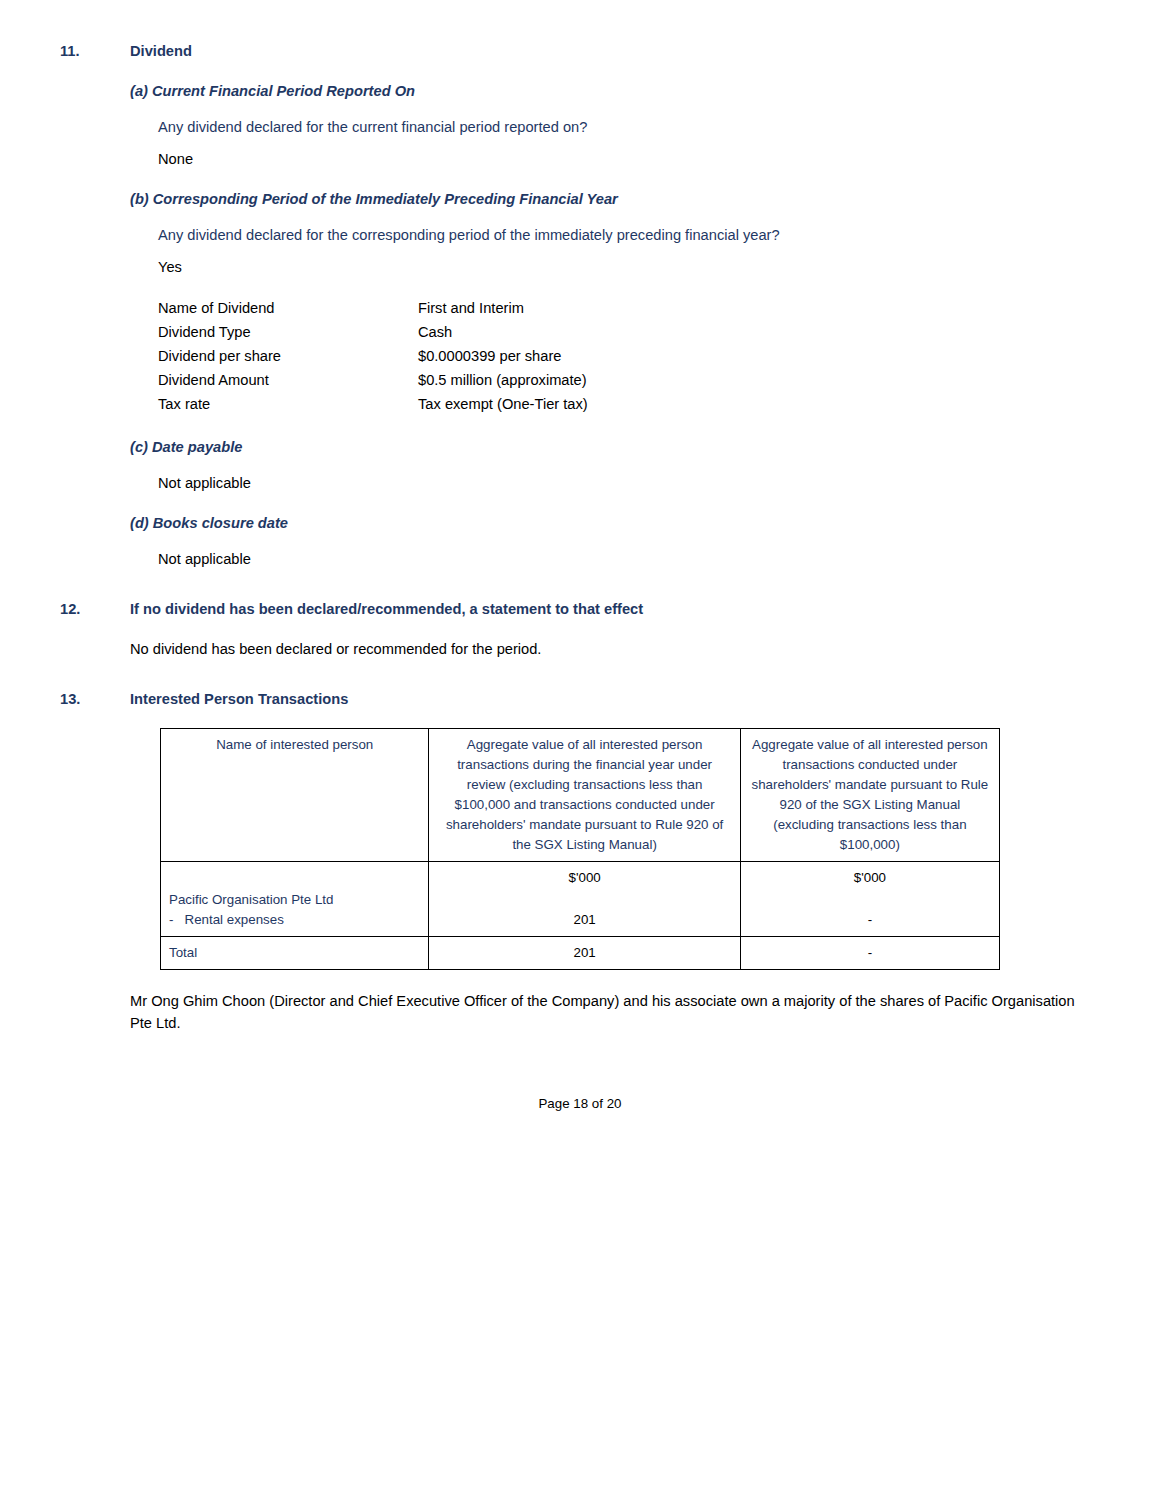11. Dividend
(a) Current Financial Period Reported On
Any dividend declared for the current financial period reported on?
None
(b) Corresponding Period of the Immediately Preceding Financial Year
Any dividend declared for the corresponding period of the immediately preceding financial year?
Yes
| Name of Dividend | First and Interim |
| Dividend Type | Cash |
| Dividend per share | $0.0000399 per share |
| Dividend Amount | $0.5 million (approximate) |
| Tax rate | Tax exempt (One-Tier tax) |
(c) Date payable
Not applicable
(d) Books closure date
Not applicable
12. If no dividend has been declared/recommended, a statement to that effect
No dividend has been declared or recommended for the period.
13. Interested Person Transactions
| Name of interested person | Aggregate value of all interested person transactions during the financial year under review (excluding transactions less than $100,000 and transactions conducted under shareholders' mandate pursuant to Rule 920 of the SGX Listing Manual) | Aggregate value of all interested person transactions conducted under shareholders' mandate pursuant to Rule 920 of the SGX Listing Manual (excluding transactions less than $100,000) |
| --- | --- | --- |
| Pacific Organisation Pte Ltd - Rental expenses | $'000 201 | $'000 - |
| Total | 201 | - |
Mr Ong Ghim Choon (Director and Chief Executive Officer of the Company) and his associate own a majority of the shares of Pacific Organisation Pte Ltd.
Page 18 of 20